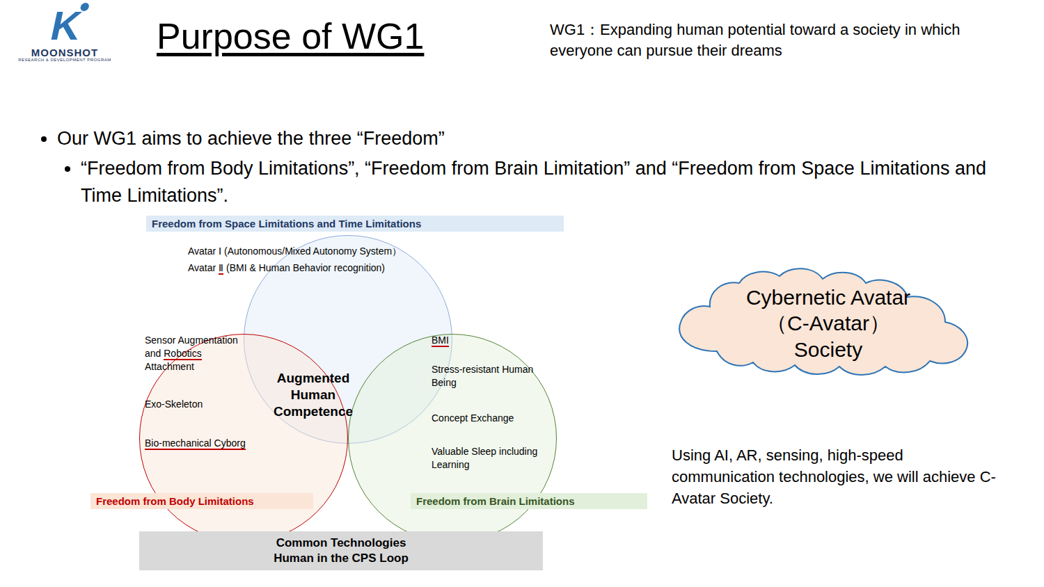K
MOONSHOT
RESEARCH & DEVELOPMENT PROGRAM
Purpose of WG1
WG1：Expanding human potential toward a society in which everyone can pursue their dreams
Our WG1 aims to achieve the three “Freedom”
“Freedom from Body Limitations”, “Freedom from Brain Limitation” and “Freedom from Space Limitations and Time Limitations”.
Freedom from Space Limitations and Time Limitations
Avatar Ⅰ (Autonomous/Mixed Autonomy System）
Avatar Ⅱ (BMI & Human Behavior recognition)
Sensor Augmentation and Robotics Attachment
Exo-Skeleton
Bio-mechanical Cyborg
BMI
Stress-resistant Human Being
Concept Exchange
Valuable Sleep including Learning
Augmented Human Competence
Freedom from Body Limitations
Freedom from Brain Limitations
Common Technologies
Human in the CPS Loop
Cybernetic Avatar
（C-Avatar）
Society
Using AI, AR, sensing, high-speed communication technologies, we will achieve C-Avatar Society.